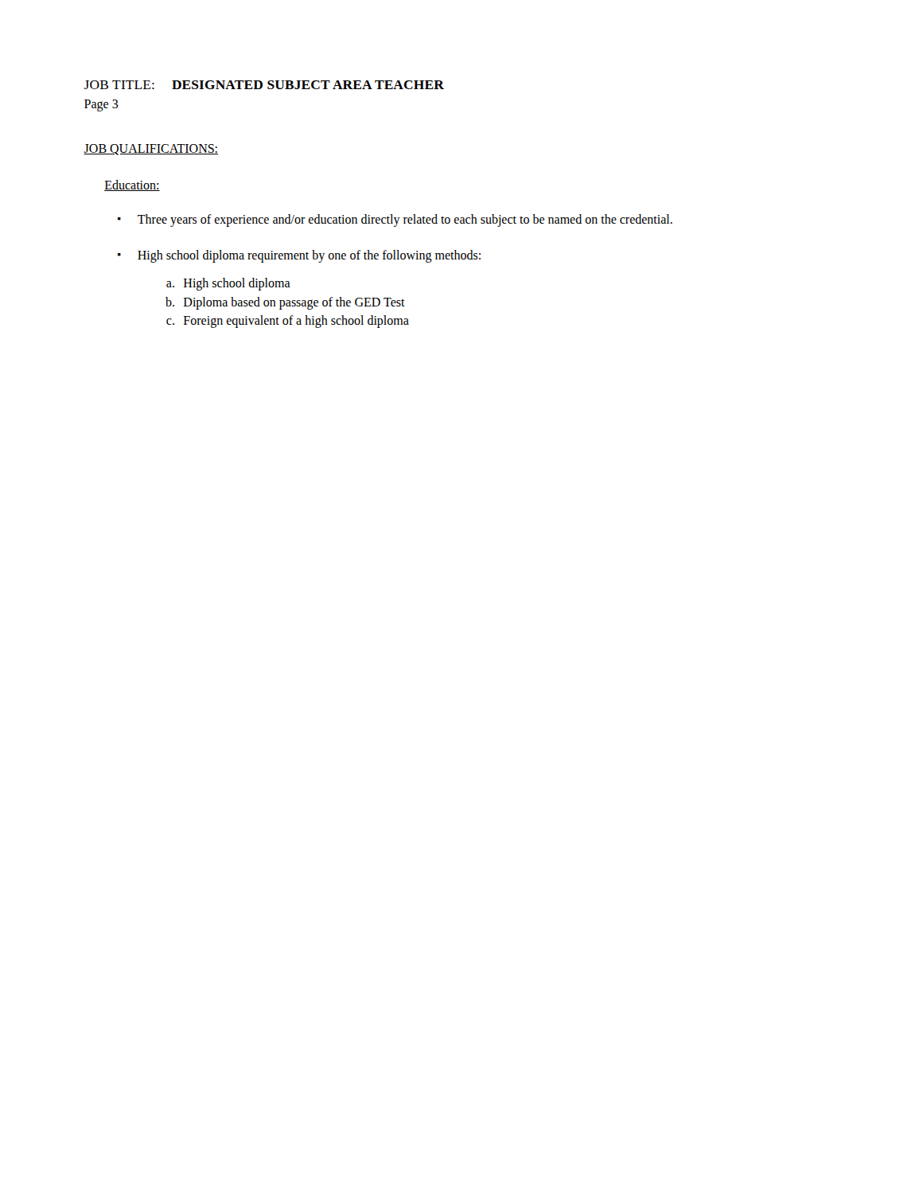JOB TITLE: DESIGNATED SUBJECT AREA TEACHER
Page 3
JOB QUALIFICATIONS:
Education:
Three years of experience and/or education directly related to each subject to be named on the credential.
High school diploma requirement by one of the following methods:
High school diploma
Diploma based on passage of the GED Test
Foreign equivalent of a high school diploma